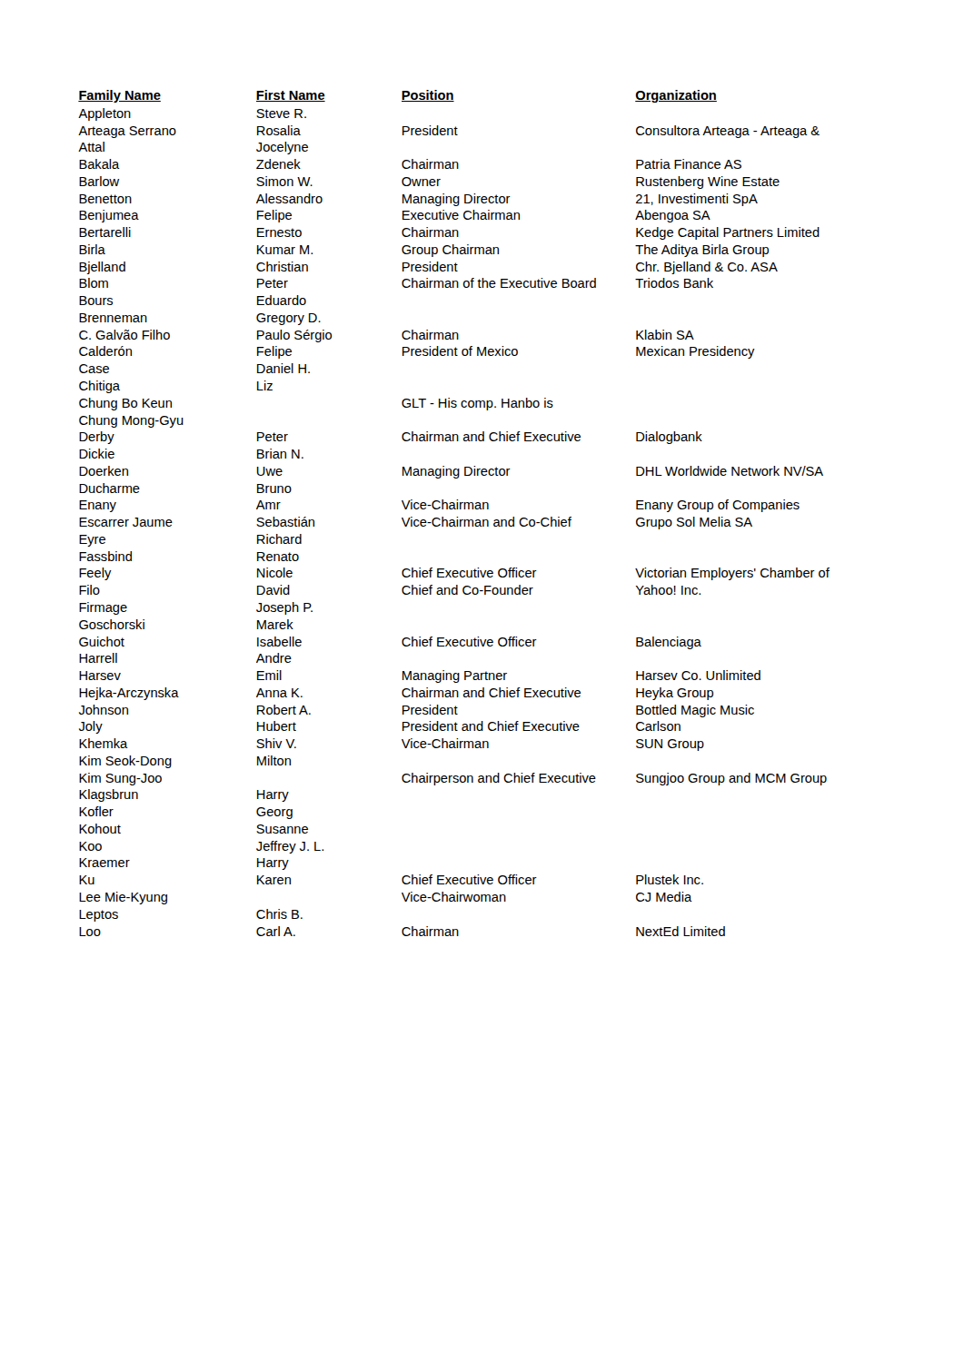| Family Name | First Name | Position | Organization |
| --- | --- | --- | --- |
| Appleton | Steve R. | | |
| Arteaga Serrano | Rosalia | President | Consultora Arteaga - Arteaga & |
| Attal | Jocelyne | | |
| Bakala | Zdenek | Chairman | Patria Finance AS |
| Barlow | Simon W. | Owner | Rustenberg Wine Estate |
| Benetton | Alessandro | Managing Director | 21, Investimenti SpA |
| Benjumea | Felipe | Executive Chairman | Abengoa SA |
| Bertarelli | Ernesto | Chairman | Kedge Capital Partners Limited |
| Birla | Kumar M. | Group Chairman | The Aditya Birla Group |
| Bjelland | Christian | President | Chr. Bjelland & Co. ASA |
| Blom | Peter | Chairman of the Executive Board | Triodos Bank |
| Bours | Eduardo | | |
| Brenneman | Gregory D. | | |
| C. Galvão Filho | Paulo Sérgio | Chairman | Klabin SA |
| Calderón | Felipe | President of Mexico | Mexican Presidency |
| Case | Daniel H. | | |
| Chitiga | Liz | | |
| Chung Bo Keun | | GLT - His comp. Hanbo is | |
| Chung Mong-Gyu | | | |
| Derby | Peter | Chairman and Chief Executive | Dialogbank |
| Dickie | Brian N. | | |
| Doerken | Uwe | Managing Director | DHL Worldwide Network NV/SA |
| Ducharme | Bruno | | |
| Enany | Amr | Vice-Chairman | Enany Group of Companies |
| Escarrer Jaume | Sebastián | Vice-Chairman and Co-Chief | Grupo Sol Melia SA |
| Eyre | Richard | | |
| Fassbind | Renato | | |
| Feely | Nicole | Chief Executive Officer | Victorian Employers' Chamber of |
| Filo | David | Chief and Co-Founder | Yahoo! Inc. |
| Firmage | Joseph P. | | |
| Goschorski | Marek | | |
| Guichot | Isabelle | Chief Executive Officer | Balenciaga |
| Harrell | Andre | | |
| Harsev | Emil | Managing Partner | Harsev Co. Unlimited |
| Hejka-Arczynska | Anna K. | Chairman and Chief Executive | Heyka Group |
| Johnson | Robert A. | President | Bottled Magic Music |
| Joly | Hubert | President and Chief Executive | Carlson |
| Khemka | Shiv V. | Vice-Chairman | SUN Group |
| Kim Seok-Dong | Milton | | |
| Kim Sung-Joo | | Chairperson and Chief Executive | Sungjoo Group and MCM Group |
| Klagsbrun | Harry | | |
| Kofler | Georg | | |
| Kohout | Susanne | | |
| Koo | Jeffrey J. L. | | |
| Kraemer | Harry | | |
| Ku | Karen | Chief Executive Officer | Plustek Inc. |
| Lee Mie-Kyung | | Vice-Chairwoman | CJ Media |
| Leptos | Chris B. | | |
| Loo | Carl A. | Chairman | NextEd Limited |